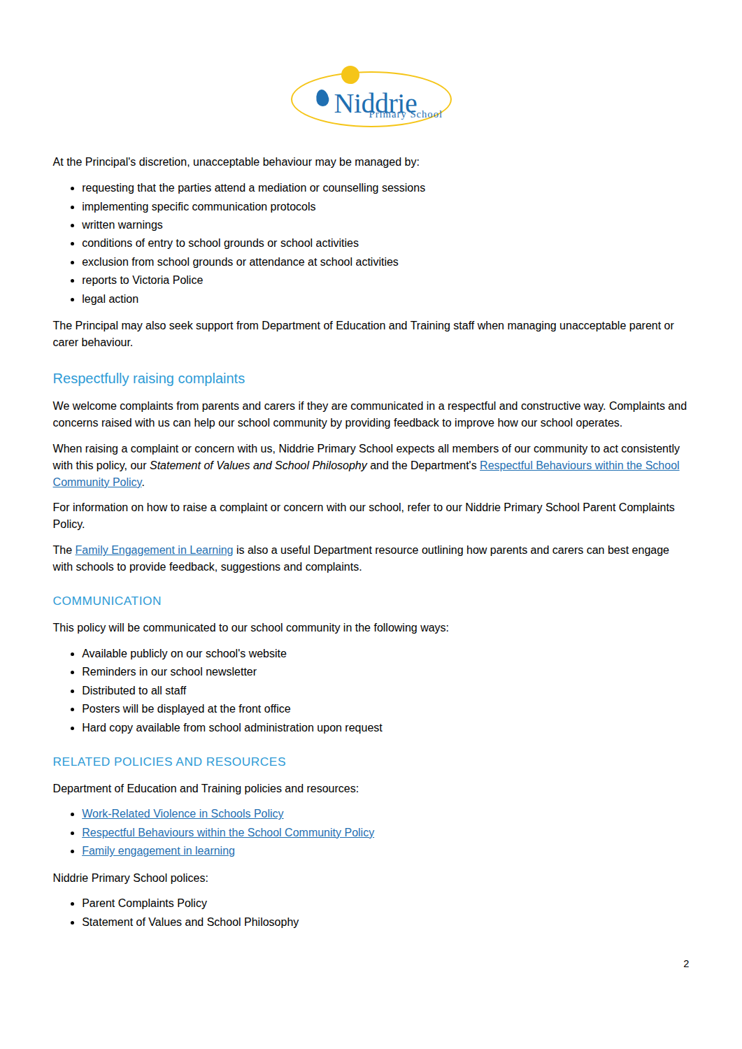Niddrie
Primary School
At the Principal's discretion, unacceptable behaviour may be managed by:
requesting that the parties attend a mediation or counselling sessions
implementing specific communication protocols
written warnings
conditions of entry to school grounds or school activities
exclusion from school grounds or attendance at school activities
reports to Victoria Police
legal action
The Principal may also seek support from Department of Education and Training staff when managing unacceptable parent or carer behaviour.
Respectfully raising complaints
We welcome complaints from parents and carers if they are communicated in a respectful and constructive way. Complaints and concerns raised with us can help our school community by providing feedback to improve how our school operates.
When raising a complaint or concern with us, Niddrie Primary School expects all members of our community to act consistently with this policy, our Statement of Values and School Philosophy and the Department's Respectful Behaviours within the School Community Policy.
For information on how to raise a complaint or concern with our school, refer to our Niddrie Primary School Parent Complaints Policy.
The Family Engagement in Learning is also a useful Department resource outlining how parents and carers can best engage with schools to provide feedback, suggestions and complaints.
COMMUNICATION
This policy will be communicated to our school community in the following ways:
Available publicly on our school's website
Reminders in our school newsletter
Distributed to all staff
Posters will be displayed at the front office
Hard copy available from school administration upon request
RELATED POLICIES AND RESOURCES
Department of Education and Training policies and resources:
Work-Related Violence in Schools Policy
Respectful Behaviours within the School Community Policy
Family engagement in learning
Niddrie Primary School polices:
Parent Complaints Policy
Statement of Values and School Philosophy
2